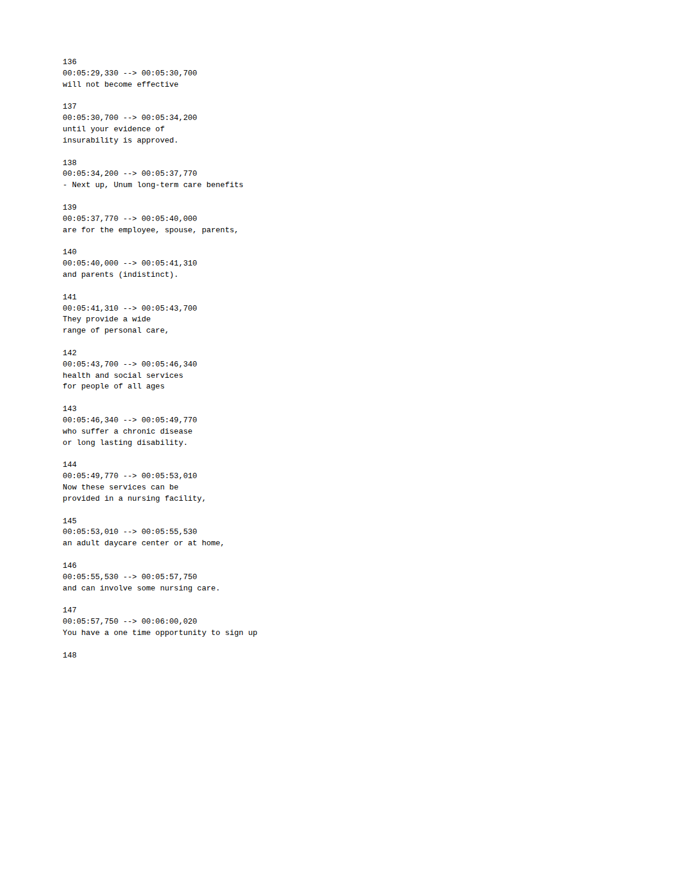136
00:05:29,330 --> 00:05:30,700
will not become effective

137
00:05:30,700 --> 00:05:34,200
until your evidence of
insurability is approved.

138
00:05:34,200 --> 00:05:37,770
- Next up, Unum long-term care benefits

139
00:05:37,770 --> 00:05:40,000
are for the employee, spouse, parents,

140
00:05:40,000 --> 00:05:41,310
and parents (indistinct).

141
00:05:41,310 --> 00:05:43,700
They provide a wide
range of personal care,

142
00:05:43,700 --> 00:05:46,340
health and social services
for people of all ages

143
00:05:46,340 --> 00:05:49,770
who suffer a chronic disease
or long lasting disability.

144
00:05:49,770 --> 00:05:53,010
Now these services can be
provided in a nursing facility,

145
00:05:53,010 --> 00:05:55,530
an adult daycare center or at home,

146
00:05:55,530 --> 00:05:57,750
and can involve some nursing care.

147
00:05:57,750 --> 00:06:00,020
You have a one time opportunity to sign up

148